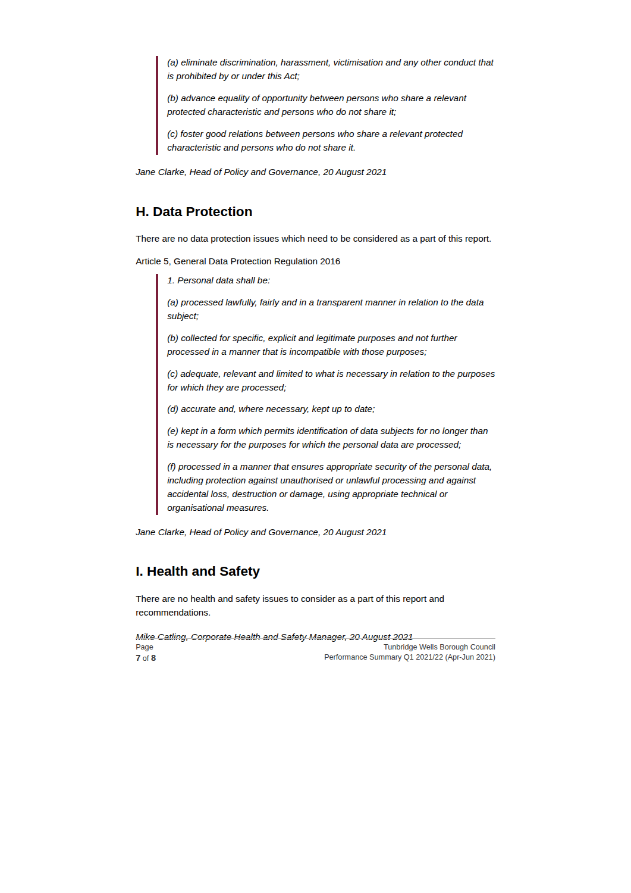(a) eliminate discrimination, harassment, victimisation and any other conduct that is prohibited by or under this Act;
(b) advance equality of opportunity between persons who share a relevant protected characteristic and persons who do not share it;
(c) foster good relations between persons who share a relevant protected characteristic and persons who do not share it.
Jane Clarke, Head of Policy and Governance, 20 August 2021
H. Data Protection
There are no data protection issues which need to be considered as a part of this report.
Article 5, General Data Protection Regulation 2016
1. Personal data shall be:
(a) processed lawfully, fairly and in a transparent manner in relation to the data subject;
(b) collected for specific, explicit and legitimate purposes and not further processed in a manner that is incompatible with those purposes;
(c) adequate, relevant and limited to what is necessary in relation to the purposes for which they are processed;
(d) accurate and, where necessary, kept up to date;
(e) kept in a form which permits identification of data subjects for no longer than is necessary for the purposes for which the personal data are processed;
(f) processed in a manner that ensures appropriate security of the personal data, including protection against unauthorised or unlawful processing and against accidental loss, destruction or damage, using appropriate technical or organisational measures.
Jane Clarke, Head of Policy and Governance, 20 August 2021
I. Health and Safety
There are no health and safety issues to consider as a part of this report and recommendations.
Mike Catling, Corporate Health and Safety Manager, 20 August 2021
Page
7 of 8
Tunbridge Wells Borough Council
Performance Summary Q1 2021/22 (Apr-Jun 2021)